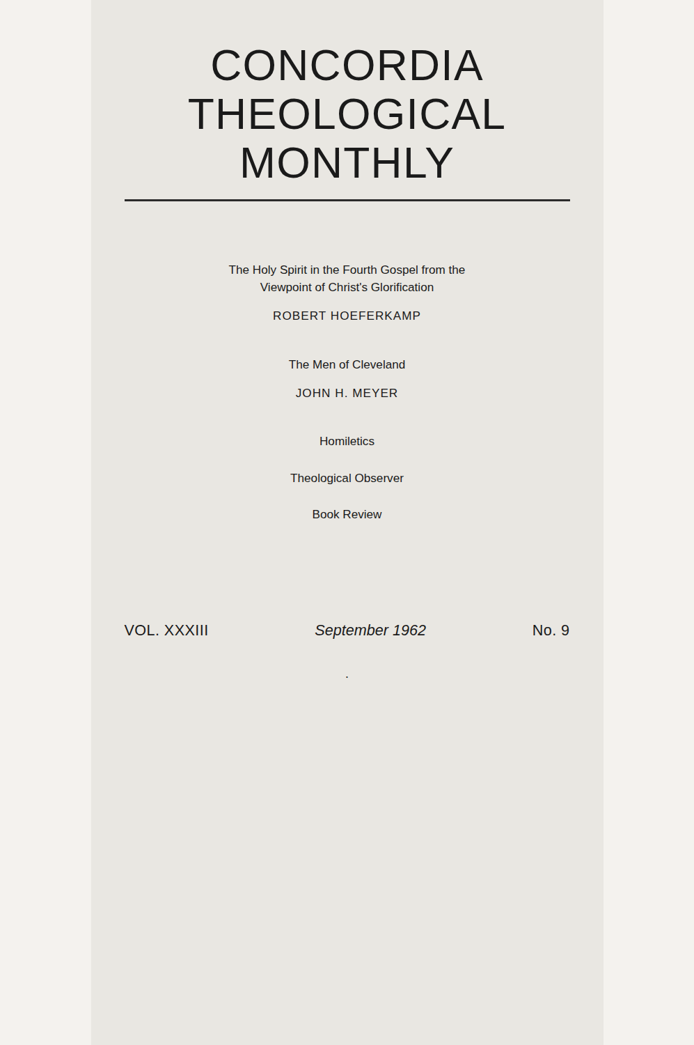Concordia Theological Monthly
The Holy Spirit in the Fourth Gospel from the Viewpoint of Christ's Glorification
Robert Hoeferkamp
The Men of Cleveland
John H. Meyer
Homiletics
Theological Observer
Book Review
Vol. XXXIII September 1962 No. 9
·